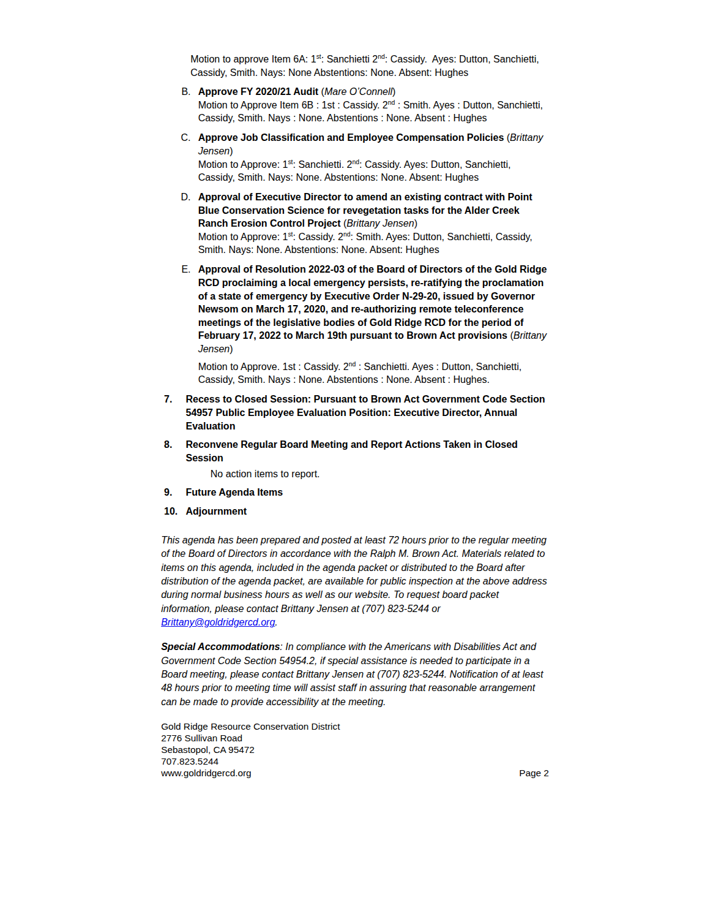Motion to approve Item 6A: 1st: Sanchietti 2nd: Cassidy. Ayes: Dutton, Sanchietti, Cassidy, Smith. Nays: None Abstentions: None. Absent: Hughes
Approve FY 2020/21 Audit (Mare O’Connell)
Motion to Approve Item 6B : 1st : Cassidy. 2nd : Smith. Ayes : Dutton, Sanchietti, Cassidy, Smith. Nays : None. Abstentions : None. Absent : Hughes
Approve Job Classification and Employee Compensation Policies (Brittany Jensen)
Motion to Approve: 1st: Sanchietti. 2nd: Cassidy. Ayes: Dutton, Sanchietti, Cassidy, Smith. Nays: None. Abstentions: None. Absent: Hughes
Approval of Executive Director to amend an existing contract with Point Blue Conservation Science for revegetation tasks for the Alder Creek Ranch Erosion Control Project (Brittany Jensen)
Motion to Approve: 1st: Cassidy. 2nd: Smith. Ayes: Dutton, Sanchietti, Cassidy, Smith. Nays: None. Abstentions: None. Absent: Hughes
Approval of Resolution 2022-03 of the Board of Directors of the Gold Ridge RCD proclaiming a local emergency persists, re-ratifying the proclamation of a state of emergency by Executive Order N-29-20, issued by Governor Newsom on March 17, 2020, and re-authorizing remote teleconference meetings of the legislative bodies of Gold Ridge RCD for the period of February 17, 2022 to March 19th pursuant to Brown Act provisions (Brittany Jensen)
Motion to Approve. 1st : Cassidy. 2nd : Sanchietti. Ayes : Dutton, Sanchietti, Cassidy, Smith. Nays : None. Abstentions : None. Absent : Hughes.
Recess to Closed Session: Pursuant to Brown Act Government Code Section 54957 Public Employee Evaluation Position: Executive Director, Annual Evaluation
Reconvene Regular Board Meeting and Report Actions Taken in Closed Session
No action items to report.
Future Agenda Items
Adjournment
This agenda has been prepared and posted at least 72 hours prior to the regular meeting of the Board of Directors in accordance with the Ralph M. Brown Act. Materials related to items on this agenda, included in the agenda packet or distributed to the Board after distribution of the agenda packet, are available for public inspection at the above address during normal business hours as well as our website. To request board packet information, please contact Brittany Jensen at (707) 823-5244 or Brittany@goldridgercd.org.
Special Accommodations: In compliance with the Americans with Disabilities Act and Government Code Section 54954.2, if special assistance is needed to participate in a Board meeting, please contact Brittany Jensen at (707) 823-5244. Notification of at least 48 hours prior to meeting time will assist staff in assuring that reasonable arrangement can be made to provide accessibility at the meeting.
Gold Ridge Resource Conservation District
2776 Sullivan Road
Sebastopol, CA 95472
707.823.5244
www.goldridgercd.org Page 2